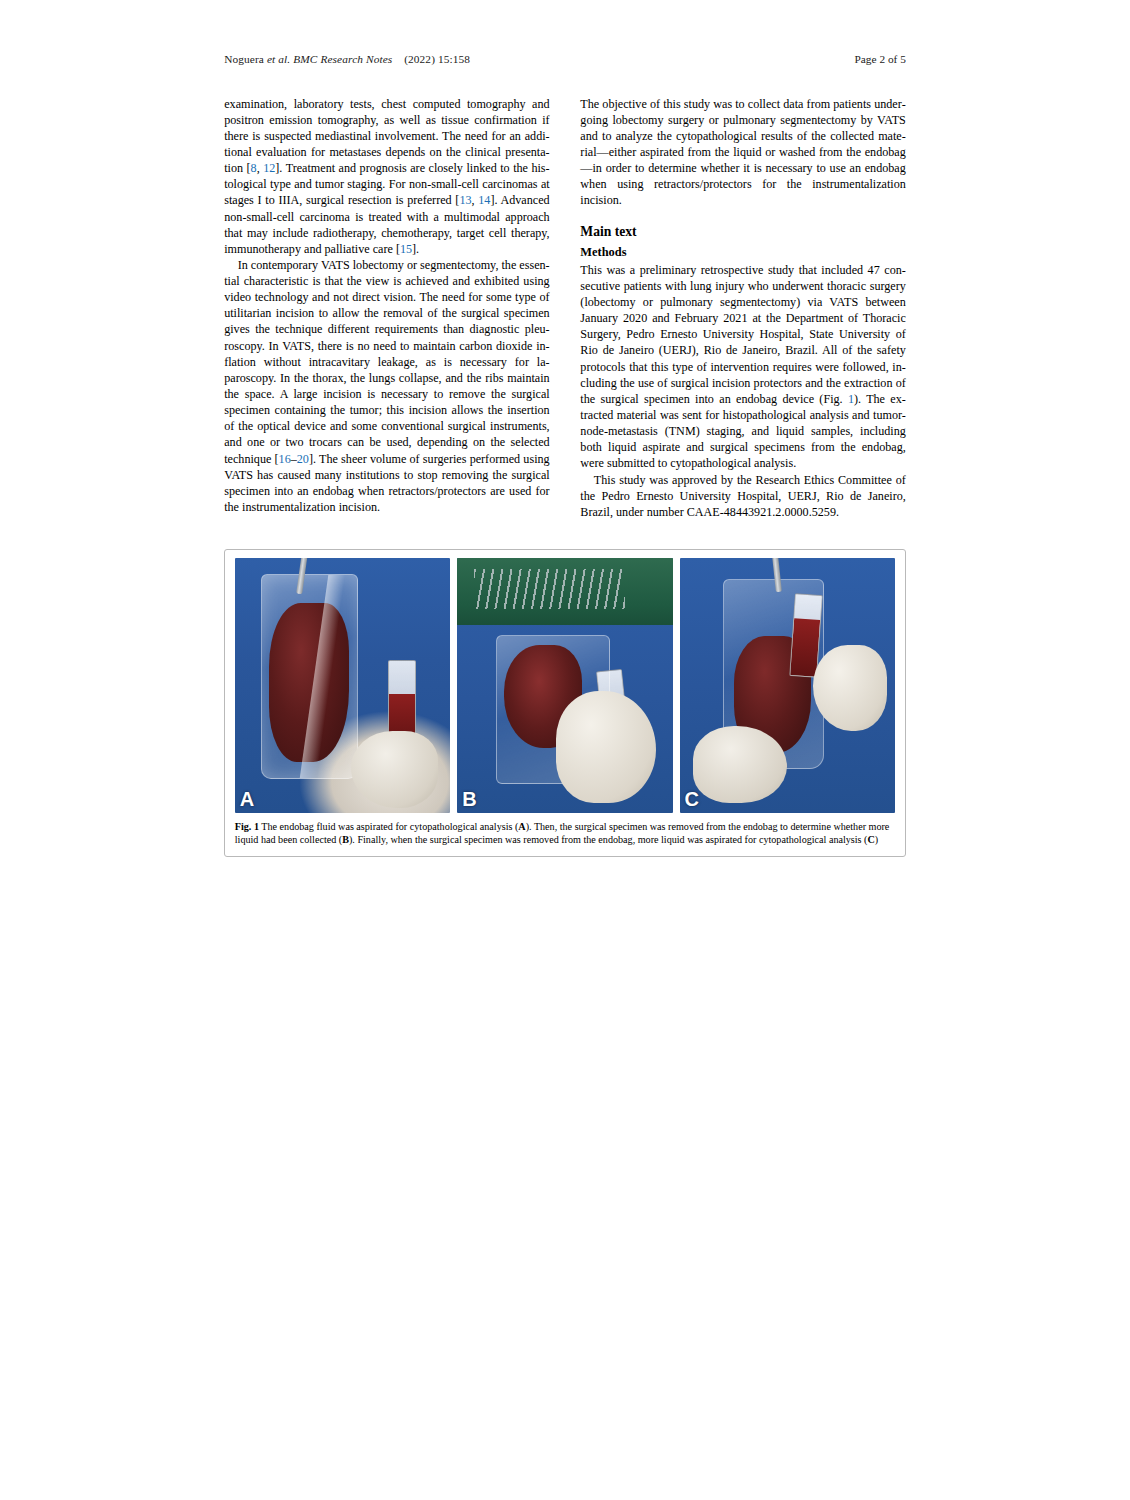Noguera et al. BMC Research Notes (2022) 15:158
Page 2 of 5
examination, laboratory tests, chest computed tomography and positron emission tomography, as well as tissue confirmation if there is suspected mediastinal involvement. The need for an additional evaluation for metastases depends on the clinical presentation [8, 12]. Treatment and prognosis are closely linked to the histological type and tumor staging. For non-small-cell carcinomas at stages I to IIIA, surgical resection is preferred [13, 14]. Advanced non-small-cell carcinoma is treated with a multimodal approach that may include radiotherapy, chemotherapy, target cell therapy, immunotherapy and palliative care [15].
In contemporary VATS lobectomy or segmentectomy, the essential characteristic is that the view is achieved and exhibited using video technology and not direct vision. The need for some type of utilitarian incision to allow the removal of the surgical specimen gives the technique different requirements than diagnostic pleuroscopy. In VATS, there is no need to maintain carbon dioxide inflation without intracavitary leakage, as is necessary for laparoscopy. In the thorax, the lungs collapse, and the ribs maintain the space. A large incision is necessary to remove the surgical specimen containing the tumor; this incision allows the insertion of the optical device and some conventional surgical instruments, and one or two trocars can be used, depending on the selected technique [16–20]. The sheer volume of surgeries performed using VATS has caused many institutions to stop removing the surgical specimen into an endobag when retractors/protectors are used for the instrumentalization incision.
The objective of this study was to collect data from patients undergoing lobectomy surgery or pulmonary segmentectomy by VATS and to analyze the cytopathological results of the collected material—either aspirated from the liquid or washed from the endobag—in order to determine whether it is necessary to use an endobag when using retractors/protectors for the instrumentalization incision.
Main text
Methods
This was a preliminary retrospective study that included 47 consecutive patients with lung injury who underwent thoracic surgery (lobectomy or pulmonary segmentectomy) via VATS between January 2020 and February 2021 at the Department of Thoracic Surgery, Pedro Ernesto University Hospital, State University of Rio de Janeiro (UERJ), Rio de Janeiro, Brazil. All of the safety protocols that this type of intervention requires were followed, including the use of surgical incision protectors and the extraction of the surgical specimen into an endobag device (Fig. 1). The extracted material was sent for histopathological analysis and tumor-node-metastasis (TNM) staging, and liquid samples, including both liquid aspirate and surgical specimens from the endobag, were submitted to cytopathological analysis.
This study was approved by the Research Ethics Committee of the Pedro Ernesto University Hospital, UERJ, Rio de Janeiro, Brazil, under number CAAE-48443921.2.0000.5259.
A
B
C
Fig. 1 The endobag fluid was aspirated for cytopathological analysis (A). Then, the surgical specimen was removed from the endobag to determine whether more liquid had been collected (B). Finally, when the surgical specimen was removed from the endobag, more liquid was aspirated for cytopathological analysis (C)